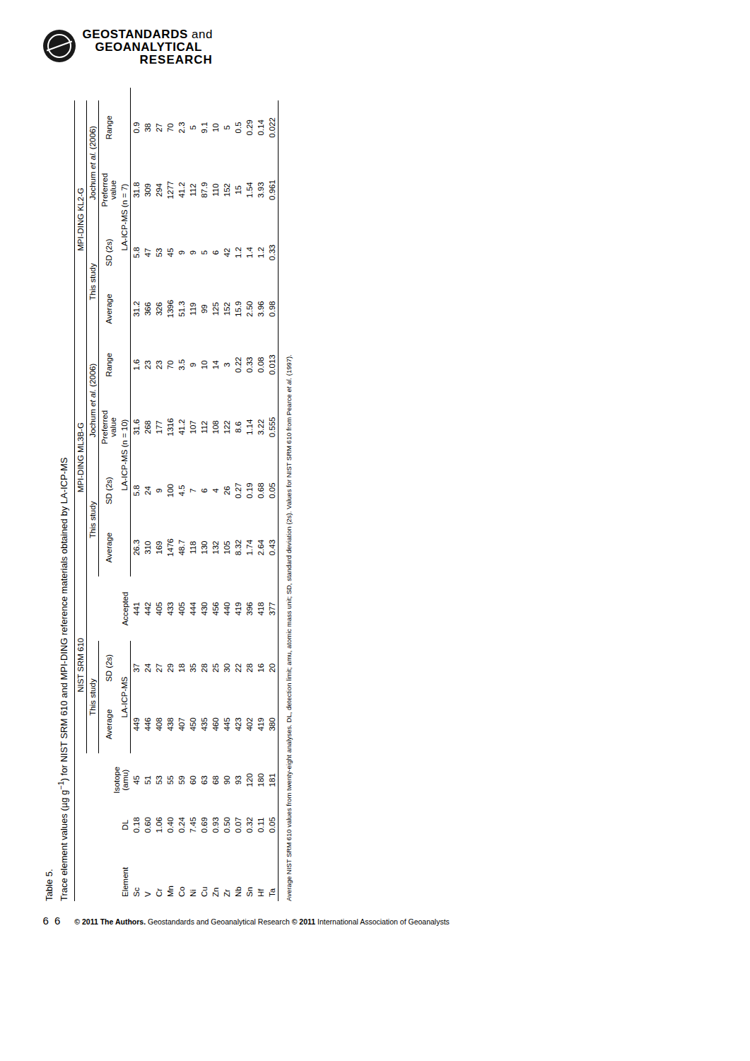GEOSTANDARDS and
GEOANALYTICAL
RESEARCH
Table 5. Trace element values (µg g−1) for NIST SRM 610 and MPI-DING reference materials obtained by LA-ICP-MS
| Element | DL | Isotope (amu) | NIST SRM 610 | MPI-DING ML3B-G | MPI-DING KL2-G |
| --- | --- | --- | --- | --- | --- |
| This study | Accepted | This study | Jochum et al. (2006) | This study | Jochum et al. (2006) |
| Average | SD (2s) | Average | SD (2s) | Preferred value | Range | Average | SD (2s) | Preferred value | Range |
| LA-ICP-MS | | LA-ICP-MS (n = 10) | | | LA-ICP-MS (n = 7) | | |
| Sc | 0.18 | 45 | 449 | 37 | 441 | 26.3 | 5.8 | 31.6 | 1.6 | 31.2 | 5.8 | 31.8 | 0.9 |
| V | 0.60 | 51 | 446 | 24 | 442 | 310 | 24 | 268 | 23 | 366 | 47 | 309 | 38 |
| Cr | 1.06 | 53 | 408 | 27 | 405 | 169 | 9 | 177 | 23 | 326 | 53 | 294 | 27 |
| Mn | 0.40 | 55 | 438 | 29 | 433 | 1476 | 100 | 1316 | 70 | 1396 | 45 | 1277 | 70 |
| Co | 0.24 | 59 | 407 | 18 | 405 | 48.7 | 4.5 | 41.2 | 3.5 | 51.3 | 9 | 41.2 | 2.3 |
| Ni | 7.45 | 60 | 450 | 35 | 444 | 118 | 7 | 107 | 9 | 119 | 9 | 112 | 5 |
| Cu | 0.69 | 63 | 435 | 28 | 430 | 130 | 6 | 112 | 10 | 99 | 5 | 87.9 | 9.1 |
| Zn | 0.93 | 68 | 460 | 25 | 456 | 132 | 4 | 108 | 14 | 125 | 6 | 110 | 10 |
| Zr | 0.50 | 90 | 445 | 30 | 440 | 105 | 26 | 122 | 3 | 152 | 42 | 152 | 5 |
| Nb | 0.07 | 93 | 423 | 22 | 419 | 8.32 | 0.27 | 8.6 | 0.22 | 15.9 | 1.2 | 15 | 0.5 |
| Sn | 0.32 | 120 | 402 | 28 | 396 | 1.74 | 0.19 | 1.14 | 0.33 | 2.50 | 1.4 | 1.54 | 0.29 |
| Hf | 0.11 | 180 | 419 | 16 | 418 | 2.64 | 0.68 | 3.22 | 0.08 | 3.96 | 1.2 | 3.93 | 0.14 |
| Ta | 0.05 | 181 | 380 | 20 | 377 | 0.43 | 0.05 | 0.555 | 0.013 | 0.98 | 0.33 | 0.961 | 0.022 |
Average NIST SRM 610 values from twenty-eight analyses. DL, detection limit; amu, atomic mass unit; SD, standard deviation (2s). Values for NIST SRM 610 from Pearce et al. (1997).
6 6
© 2011 The Authors. Geostandards and Geoanalytical Research © 2011 International Association of Geoanalysts